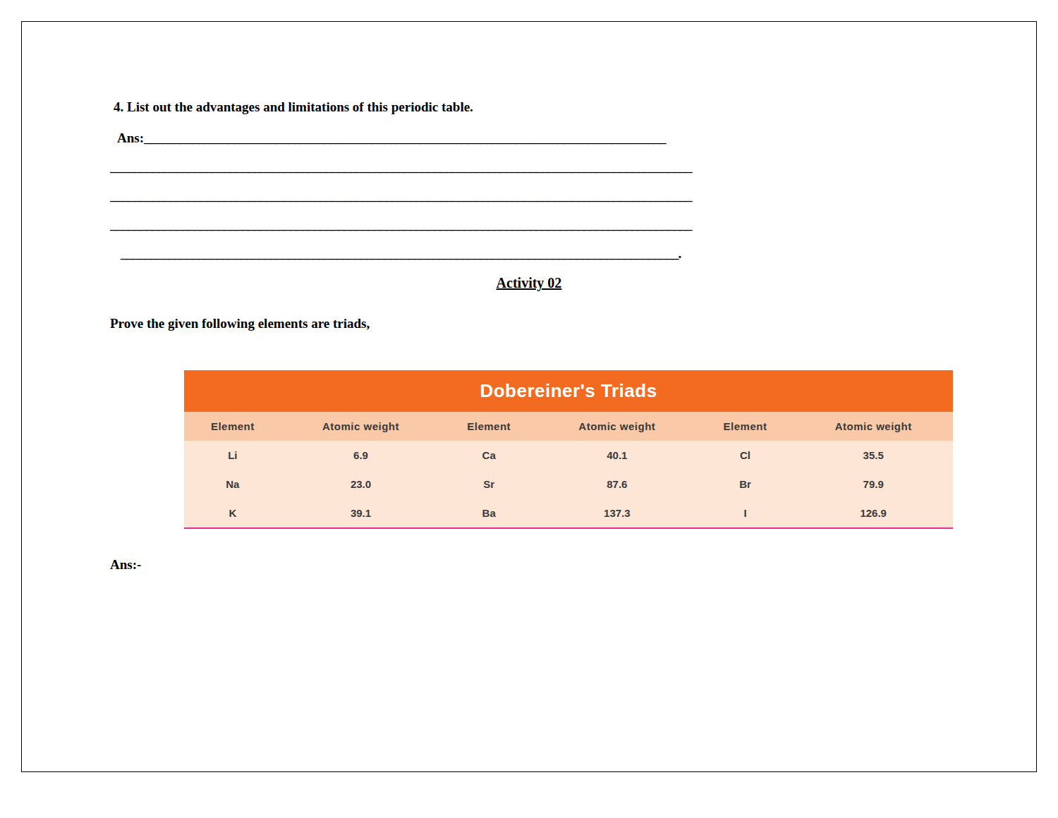4. List out the advantages and limitations of this periodic table.
Ans:_______________________________________________________________________________________
_________________________________________________________________________________________________
_________________________________________________________________________________________________
_________________________________________________________________________________________________
_____________________________________________________________________________________________.
Activity 02
Prove the given following elements are triads,
Dobereiner's Triads
| Element | Atomic weight | Element | Atomic weight | Element | Atomic weight |
| --- | --- | --- | --- | --- | --- |
| Li | 6.9 | Ca | 40.1 | Cl | 35.5 |
| Na | 23.0 | Sr | 87.6 | Br | 79.9 |
| K | 39.1 | Ba | 137.3 | I | 126.9 |
Ans:-